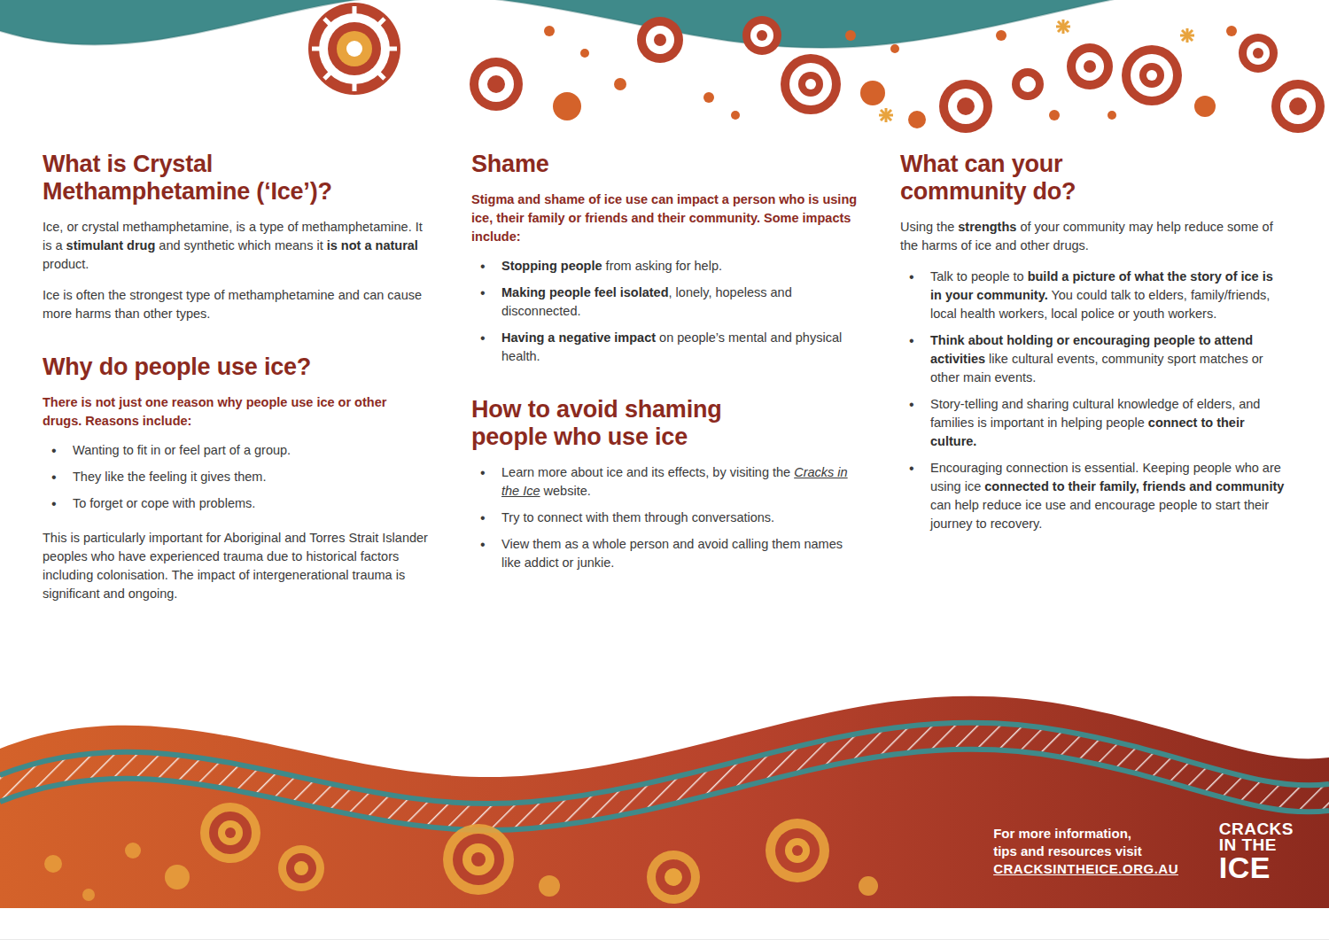What is Crystal
Methamphetamine (‘Ice’)?
Ice, or crystal methamphetamine, is a type of methamphetamine. It is a stimulant drug and synthetic which means it is not a natural product.
Ice is often the strongest type of methamphetamine and can cause more harms than other types.
Why do people use ice?
There is not just one reason why people use ice or other drugs. Reasons include:
Wanting to fit in or feel part of a group.
They like the feeling it gives them.
To forget or cope with problems.
This is particularly important for Aboriginal and Torres Strait Islander peoples who have experienced trauma due to historical factors including colonisation. The impact of intergenerational trauma is significant and ongoing.
Shame
Stigma and shame of ice use can impact a person who is using ice, their family or friends and their community. Some impacts include:
Stopping people from asking for help.
Making people feel isolated, lonely, hopeless and disconnected.
Having a negative impact on people’s mental and physical health.
How to avoid shaming
people who use ice
Learn more about ice and its effects, by visiting the Cracks in the Ice website.
Try to connect with them through conversations.
View them as a whole person and avoid calling them names like addict or junkie.
What can your
community do?
Using the strengths of your community may help reduce some of the harms of ice and other drugs.
Talk to people to build a picture of what the story of ice is in your community. You could talk to elders, family/friends, local health workers, local police or youth workers.
Think about holding or encouraging people to attend activities like cultural events, community sport matches or other main events.
Story-telling and sharing cultural knowledge of elders, and families is important in helping people connect to their culture.
Encouraging connection is essential. Keeping people who are using ice connected to their family, friends and community can help reduce ice use and encourage people to start their journey to recovery.
For more information,
tips and resources visit
CRACKSINTHEICE.ORG.AU
CRACKS
IN THE
ICE